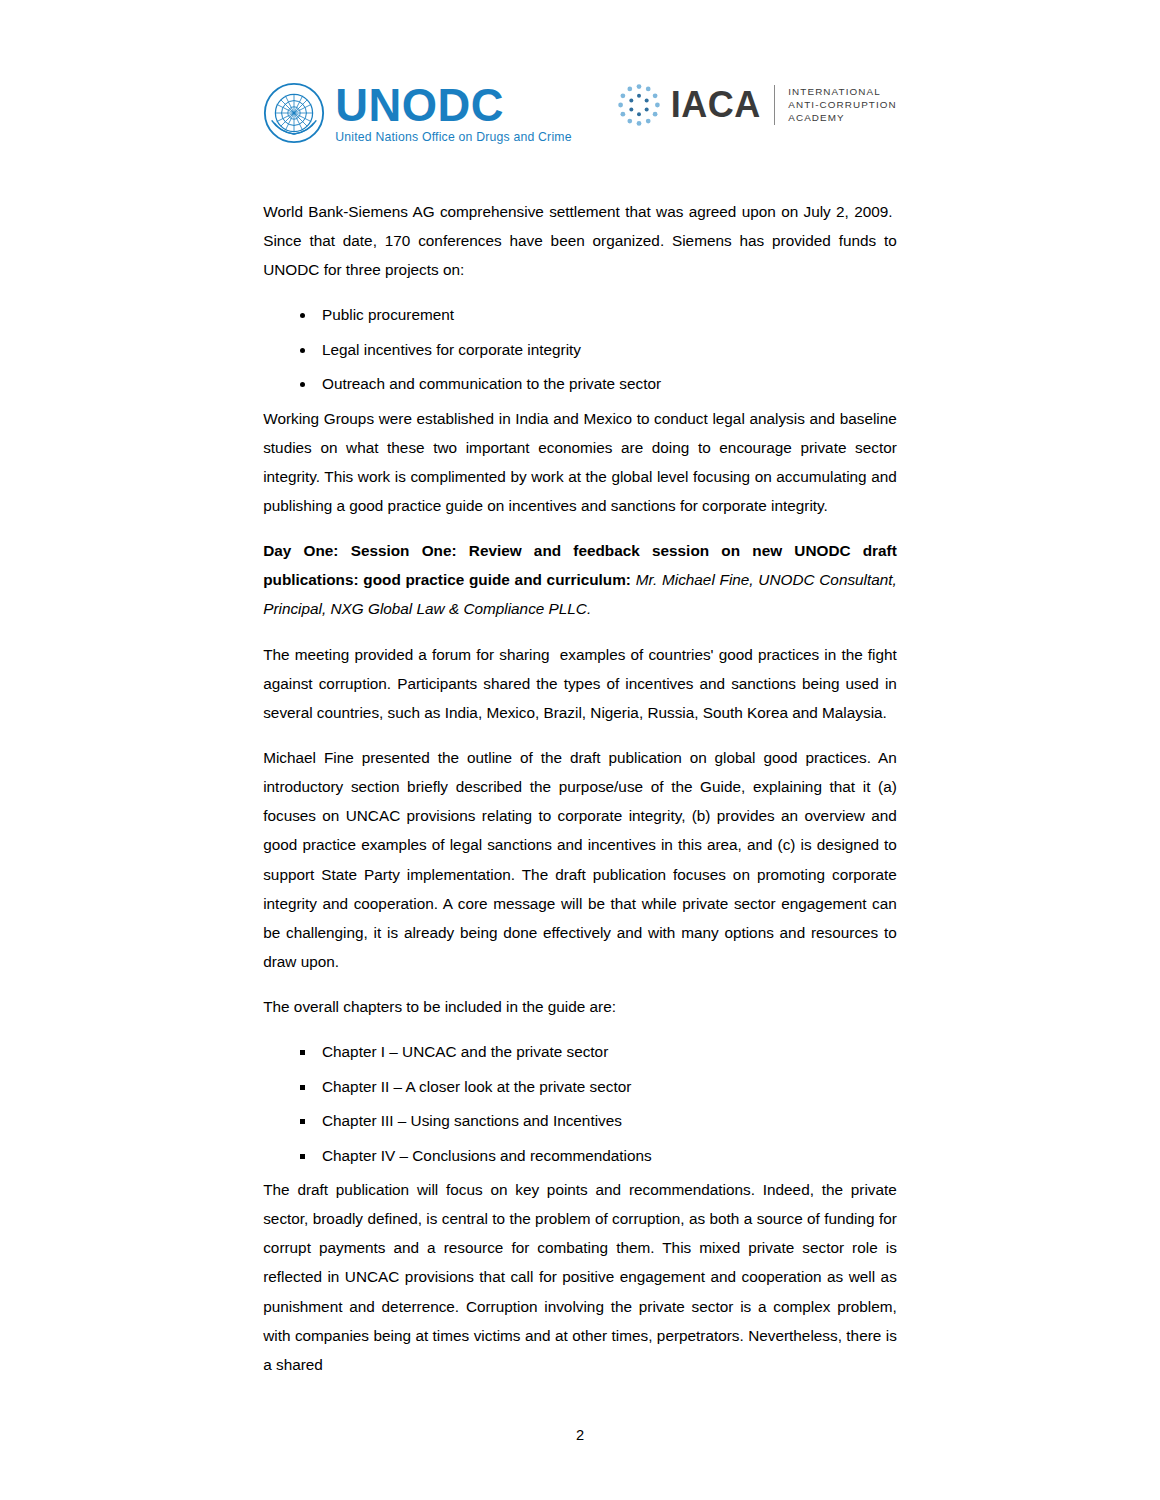UNODC United Nations Office on Drugs and Crime
IACA
International
Anti-Corruption
Academy
World Bank-Siemens AG comprehensive settlement that was agreed upon on July 2, 2009. Since that date, 170 conferences have been organized. Siemens has provided funds to UNODC for three projects on:
Public procurement
Legal incentives for corporate integrity
Outreach and communication to the private sector
Working Groups were established in India and Mexico to conduct legal analysis and baseline studies on what these two important economies are doing to encourage private sector integrity. This work is complimented by work at the global level focusing on accumulating and publishing a good practice guide on incentives and sanctions for corporate integrity.
Day One: Session One: Review and feedback session on new UNODC draft publications: good practice guide and curriculum: Mr. Michael Fine, UNODC Consultant, Principal, NXG Global Law & Compliance PLLC.
The meeting provided a forum for sharing examples of countries' good practices in the fight against corruption. Participants shared the types of incentives and sanctions being used in several countries, such as India, Mexico, Brazil, Nigeria, Russia, South Korea and Malaysia.
Michael Fine presented the outline of the draft publication on global good practices. An introductory section briefly described the purpose/use of the Guide, explaining that it (a) focuses on UNCAC provisions relating to corporate integrity, (b) provides an overview and good practice examples of legal sanctions and incentives in this area, and (c) is designed to support State Party implementation. The draft publication focuses on promoting corporate integrity and cooperation. A core message will be that while private sector engagement can be challenging, it is already being done effectively and with many options and resources to draw upon.
The overall chapters to be included in the guide are:
Chapter I – UNCAC and the private sector
Chapter II – A closer look at the private sector
Chapter III – Using sanctions and Incentives
Chapter IV – Conclusions and recommendations
The draft publication will focus on key points and recommendations. Indeed, the private sector, broadly defined, is central to the problem of corruption, as both a source of funding for corrupt payments and a resource for combating them. This mixed private sector role is reflected in UNCAC provisions that call for positive engagement and cooperation as well as punishment and deterrence. Corruption involving the private sector is a complex problem, with companies being at times victims and at other times, perpetrators. Nevertheless, there is a shared
2